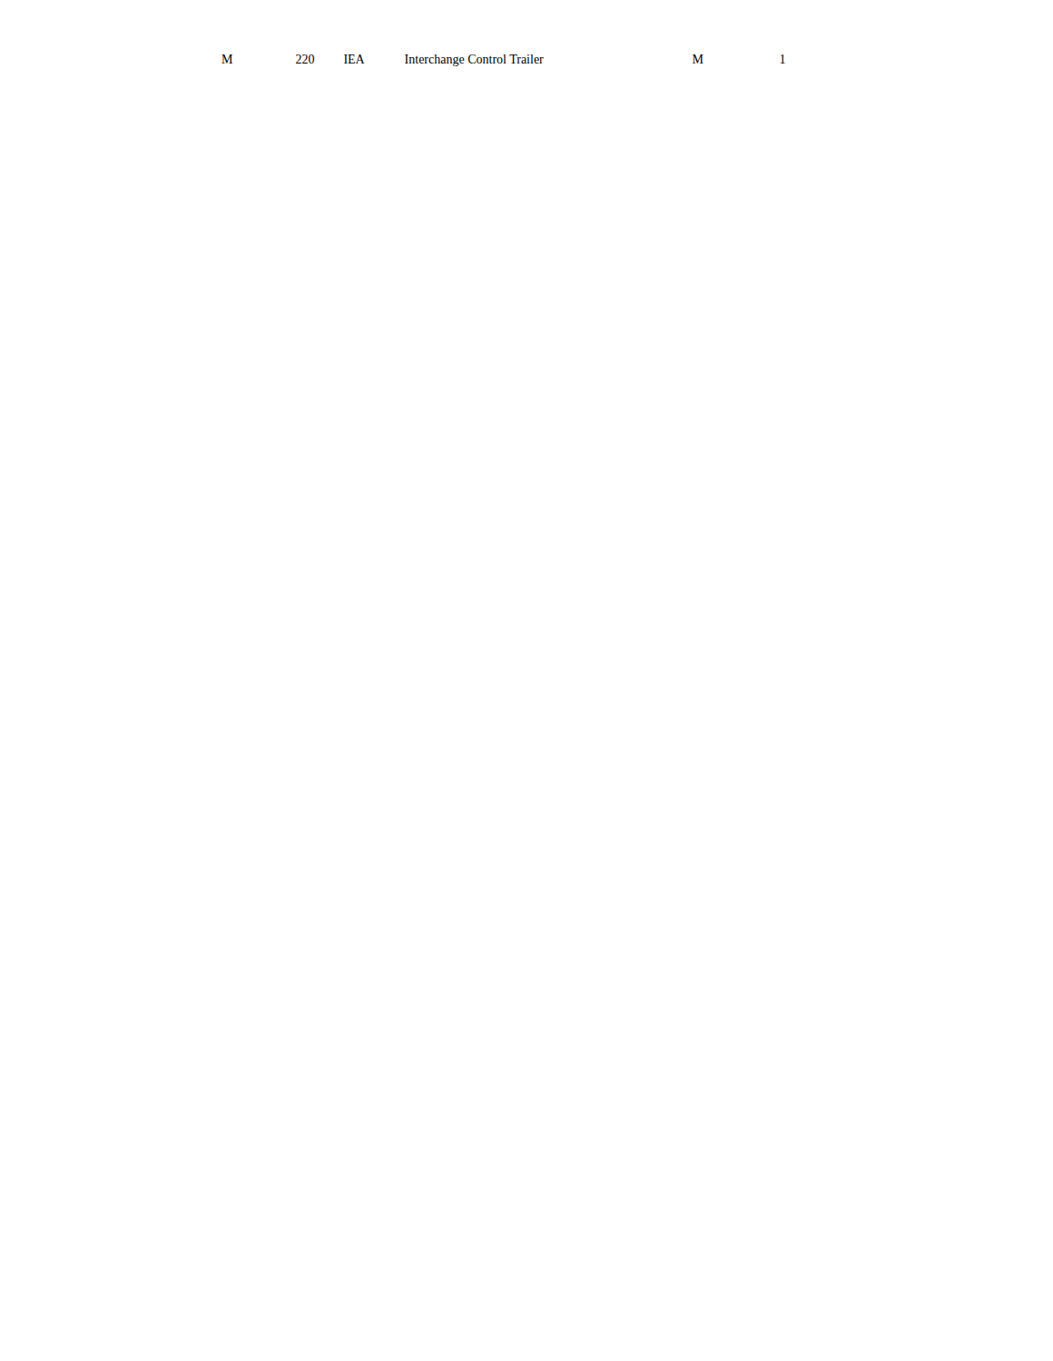| M | 220 | IEA | Interchange Control Trailer | M | 1 |